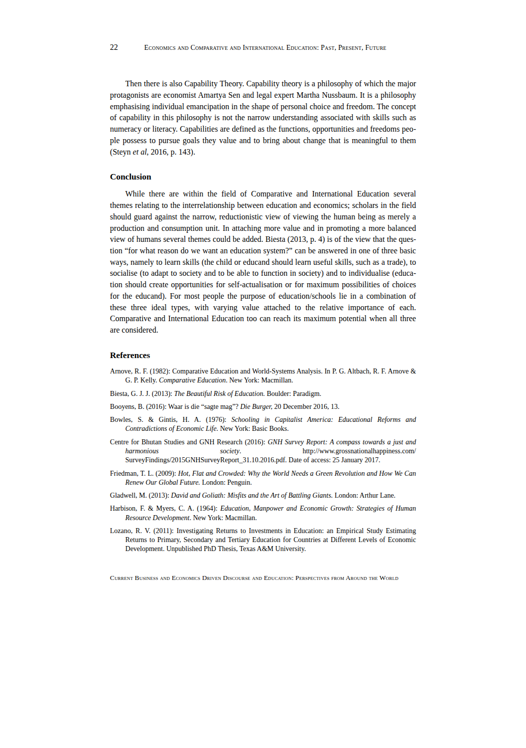22 Economics and Comparative and International Education: Past, Present, Future
Then there is also Capability Theory. Capability theory is a philosophy of which the major protagonists are economist Amartya Sen and legal expert Martha Nussbaum. It is a philosophy emphasising individual emancipation in the shape of personal choice and freedom. The concept of capability in this philosophy is not the narrow understanding associated with skills such as numeracy or literacy. Capabilities are defined as the functions, opportunities and freedoms people possess to pursue goals they value and to bring about change that is meaningful to them (Steyn et al, 2016, p. 143).
Conclusion
While there are within the field of Comparative and International Education several themes relating to the interrelationship between education and economics; scholars in the field should guard against the narrow, reductionistic view of viewing the human being as merely a production and consumption unit. In attaching more value and in promoting a more balanced view of humans several themes could be added. Biesta (2013, p. 4) is of the view that the question “for what reason do we want an education system?” can be answered in one of three basic ways, namely to learn skills (the child or educand should learn useful skills, such as a trade), to socialise (to adapt to society and to be able to function in society) and to individualise (education should create opportunities for self-actualisation or for maximum possibilities of choices for the educand). For most people the purpose of education/schools lie in a combination of these three ideal types, with varying value attached to the relative importance of each. Comparative and International Education too can reach its maximum potential when all three are considered.
References
Arnove, R. F. (1982): Comparative Education and World-Systems Analysis. In P. G. Altbach, R. F. Arnove & G. P. Kelly. Comparative Education. New York: Macmillan.
Biesta, G. J. J. (2013): The Beautiful Risk of Education. Boulder: Paradigm.
Booyens, B. (2016): Waar is die “sagte mag”? Die Burger, 20 December 2016, 13.
Bowles, S. & Gintis, H. A. (1976): Schooling in Capitalist America: Educational Reforms and Contradictions of Economic Life. New York: Basic Books.
Centre for Bhutan Studies and GNH Research (2016): GNH Survey Report: A compass towards a just and harmonious society. http://www.grossnationalhappiness.com/ SurveyFindings/2015GNHSurveyReport_31.10.2016.pdf. Date of access: 25 January 2017.
Friedman, T. L. (2009): Hot, Flat and Crowded: Why the World Needs a Green Revolution and How We Can Renew Our Global Future. London: Penguin.
Gladwell, M. (2013): David and Goliath: Misfits and the Art of Battling Giants. London: Arthur Lane.
Harbison, F. & Myers, C. A. (1964): Education, Manpower and Economic Growth: Strategies of Human Resource Development. New York: Macmillan.
Lozano, R. V. (2011): Investigating Returns to Investments in Education: an Empirical Study Estimating Returns to Primary, Secondary and Tertiary Education for Countries at Different Levels of Economic Development. Unpublished PhD Thesis, Texas A&M University.
Current Business and Economics Driven Discourse and Education: Perspectives from Around the World